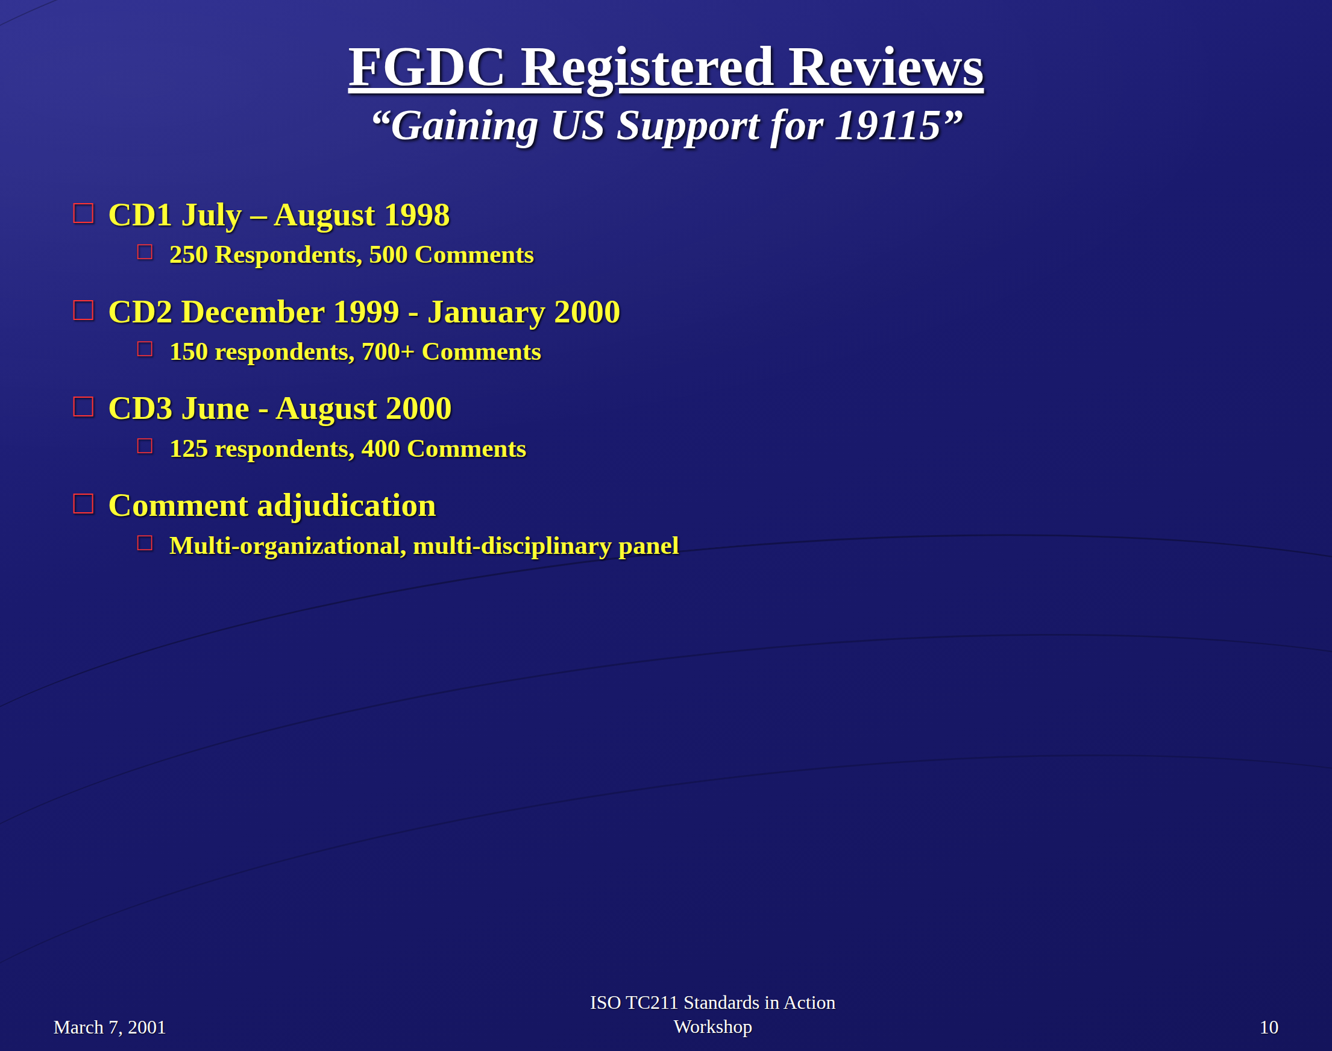FGDC Registered Reviews “Gaining US Support for 19115”
CD1 July – August 1998
250 Respondents, 500 Comments
CD2 December 1999 - January 2000
150 respondents, 700+ Comments
CD3 June - August 2000
125 respondents, 400 Comments
Comment adjudication
Multi-organizational, multi-disciplinary panel
March 7, 2001
ISO TC211 Standards in Action
Workshop
10